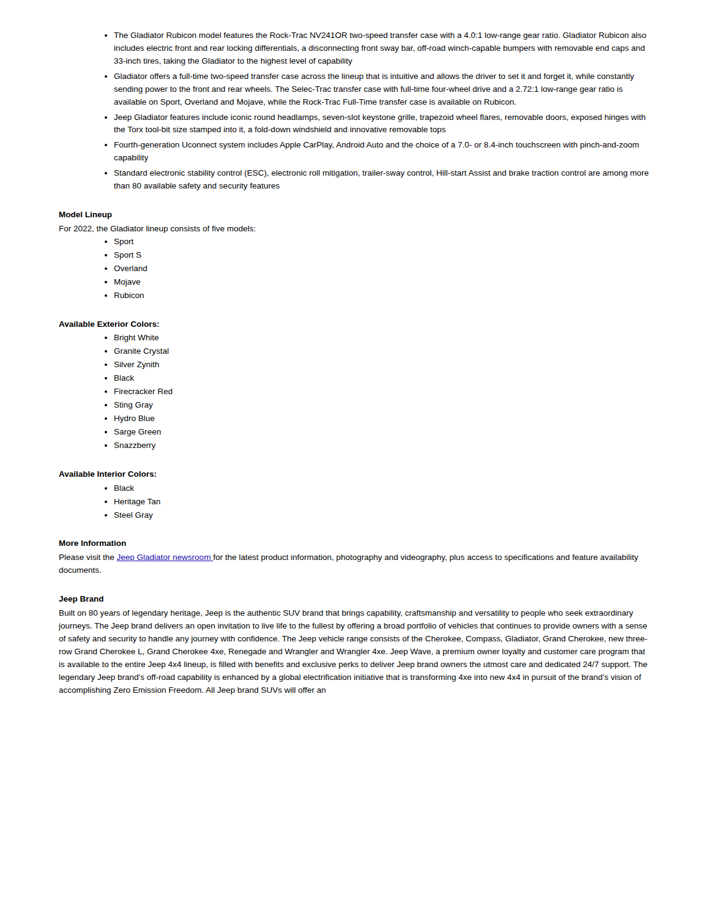The Gladiator Rubicon model features the Rock-Trac NV241OR two-speed transfer case with a 4.0:1 low-range gear ratio. Gladiator Rubicon also includes electric front and rear locking differentials, a disconnecting front sway bar, off-road winch-capable bumpers with removable end caps and 33-inch tires, taking the Gladiator to the highest level of capability
Gladiator offers a full-time two-speed transfer case across the lineup that is intuitive and allows the driver to set it and forget it, while constantly sending power to the front and rear wheels. The Selec-Trac transfer case with full-time four-wheel drive and a 2.72:1 low-range gear ratio is available on Sport, Overland and Mojave, while the Rock-Trac Full-Time transfer case is available on Rubicon.
Jeep Gladiator features include iconic round headlamps, seven-slot keystone grille, trapezoid wheel flares, removable doors, exposed hinges with the Torx tool-bit size stamped into it, a fold-down windshield and innovative removable tops
Fourth-generation Uconnect system includes Apple CarPlay, Android Auto and the choice of a 7.0- or 8.4-inch touchscreen with pinch-and-zoom capability
Standard electronic stability control (ESC), electronic roll mitigation, trailer-sway control, Hill-start Assist and brake traction control are among more than 80 available safety and security features
Model Lineup
For 2022, the Gladiator lineup consists of five models:
Sport
Sport S
Overland
Mojave
Rubicon
Available Exterior Colors:
Bright White
Granite Crystal
Silver Zynith
Black
Firecracker Red
Sting Gray
Hydro Blue
Sarge Green
Snazzberry
Available Interior Colors:
Black
Heritage Tan
Steel Gray
More Information
Please visit the Jeep Gladiator newsroom for the latest product information, photography and videography, plus access to specifications and feature availability documents.
Jeep Brand
Built on 80 years of legendary heritage, Jeep is the authentic SUV brand that brings capability, craftsmanship and versatility to people who seek extraordinary journeys. The Jeep brand delivers an open invitation to live life to the fullest by offering a broad portfolio of vehicles that continues to provide owners with a sense of safety and security to handle any journey with confidence. The Jeep vehicle range consists of the Cherokee, Compass, Gladiator, Grand Cherokee, new three-row Grand Cherokee L, Grand Cherokee 4xe, Renegade and Wrangler and Wrangler 4xe. Jeep Wave, a premium owner loyalty and customer care program that is available to the entire Jeep 4x4 lineup, is filled with benefits and exclusive perks to deliver Jeep brand owners the utmost care and dedicated 24/7 support. The legendary Jeep brand's off-road capability is enhanced by a global electrification initiative that is transforming 4xe into new 4x4 in pursuit of the brand’s vision of accomplishing Zero Emission Freedom. All Jeep brand SUVs will offer an